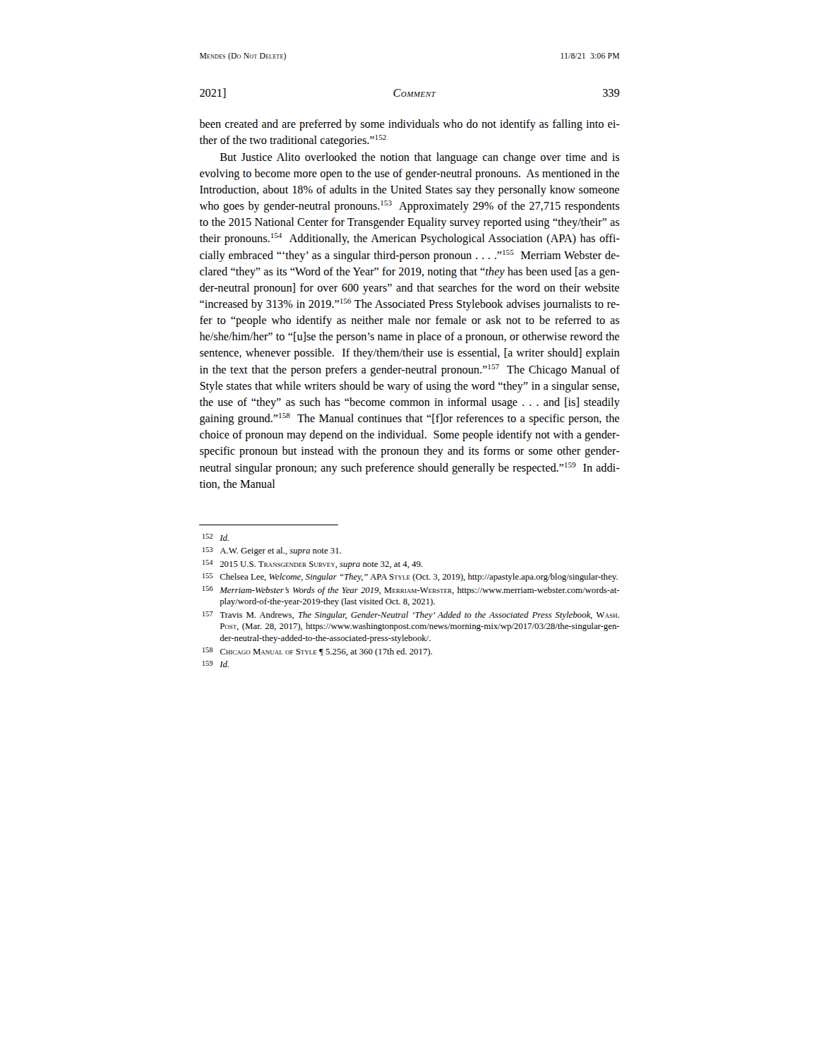Mendes (Do Not Delete) 11/8/21 3:06 PM
2021] Comment 339
been created and are preferred by some individuals who do not identify as falling into either of the two traditional categories.”152
But Justice Alito overlooked the notion that language can change over time and is evolving to become more open to the use of gender-neutral pronouns. As mentioned in the Introduction, about 18% of adults in the United States say they personally know someone who goes by gender-neutral pronouns.153 Approximately 29% of the 27,715 respondents to the 2015 National Center for Transgender Equality survey reported using “they/their” as their pronouns.154 Additionally, the American Psychological Association (APA) has officially embraced “‘they’ as a singular third-person pronoun . . . .”155 Merriam Webster declared “they” as its “Word of the Year” for 2019, noting that “they has been used [as a gender-neutral pronoun] for over 600 years” and that searches for the word on their website “increased by 313% in 2019.”156 The Associated Press Stylebook advises journalists to refer to “people who identify as neither male nor female or ask not to be referred to as he/she/him/her” to “[u]se the person’s name in place of a pronoun, or otherwise reword the sentence, whenever possible. If they/them/their use is essential, [a writer should] explain in the text that the person prefers a gender-neutral pronoun.”157 The Chicago Manual of Style states that while writers should be wary of using the word “they” in a singular sense, the use of “they” as such has “become common in informal usage . . . and [is] steadily gaining ground.”158 The Manual continues that “[f]or references to a specific person, the choice of pronoun may depend on the individual. Some people identify not with a gender-specific pronoun but instead with the pronoun they and its forms or some other gender-neutral singular pronoun; any such preference should generally be respected.”159 In addition, the Manual
152 Id.
153 A.W. Geiger et al., supra note 31.
154 2015 U.S. Transgender Survey, supra note 32, at 4, 49.
155 Chelsea Lee, Welcome, Singular “They,” APA Style (Oct. 3, 2019), http://apastyle.apa.org/blog/singular-they.
156 Merriam-Webster’s Words of the Year 2019, Merriam-Webster, https://www.merriam-webster.com/words-at-play/word-of-the-year-2019-they (last visited Oct. 8, 2021).
157 Travis M. Andrews, The Singular, Gender-Neutral ‘They’ Added to the Associated Press Stylebook, Wash. Post, (Mar. 28, 2017), https://www.washingtonpost.com/news/morning-mix/wp/2017/03/28/the-singular-gender-neutral-they-added-to-the-associated-press-stylebook/.
158 Chicago Manual of Style ¶ 5.256, at 360 (17th ed. 2017).
159 Id.